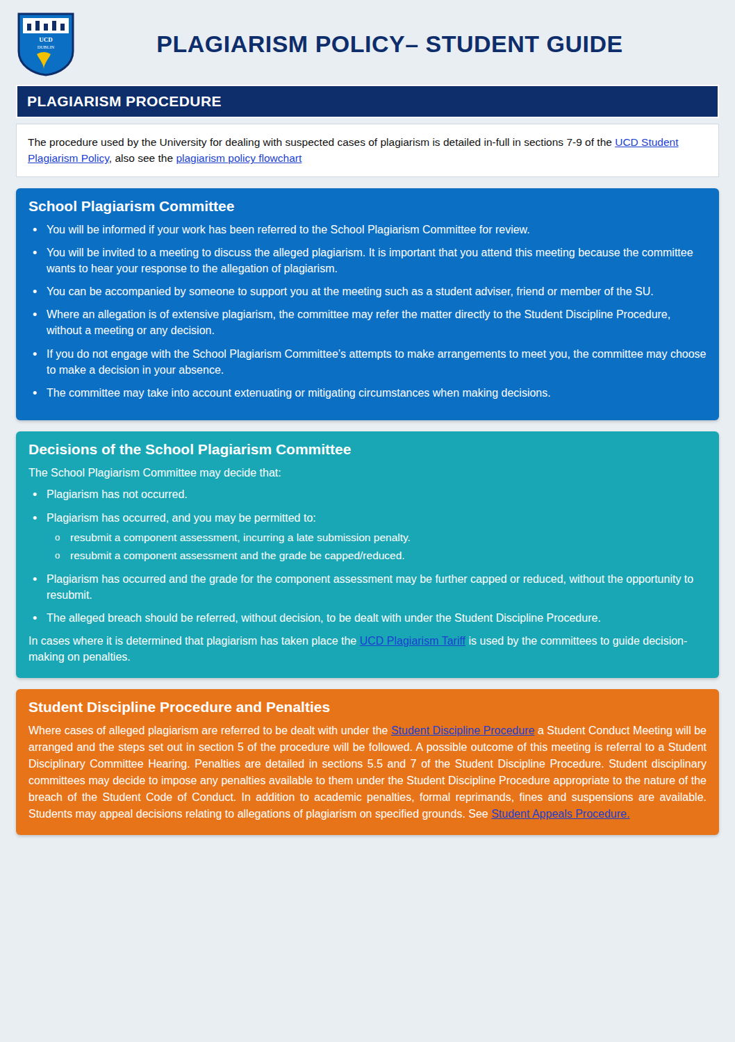UCD DUBLIN
PLAGIARISM POLICY– STUDENT GUIDE
PLAGIARISM PROCEDURE
The procedure used by the University for dealing with suspected cases of plagiarism is detailed in-full in sections 7-9 of the UCD Student Plagiarism Policy, also see the plagiarism policy flowchart
School Plagiarism Committee
You will be informed if your work has been referred to the School Plagiarism Committee for review.
You will be invited to a meeting to discuss the alleged plagiarism. It is important that you attend this meeting because the committee wants to hear your response to the allegation of plagiarism.
You can be accompanied by someone to support you at the meeting such as a student adviser, friend or member of the SU.
Where an allegation is of extensive plagiarism, the committee may refer the matter directly to the Student Discipline Procedure, without a meeting or any decision.
If you do not engage with the School Plagiarism Committee’s attempts to make arrangements to meet you, the committee may choose to make a decision in your absence.
The committee may take into account extenuating or mitigating circumstances when making decisions.
Decisions of the School Plagiarism Committee
The School Plagiarism Committee may decide that:
Plagiarism has not occurred.
Plagiarism has occurred, and you may be permitted to:
resubmit a component assessment, incurring a late submission penalty.
resubmit a component assessment and the grade be capped/reduced.
Plagiarism has occurred and the grade for the component assessment may be further capped or reduced, without the opportunity to resubmit.
The alleged breach should be referred, without decision, to be dealt with under the Student Discipline Procedure.
In cases where it is determined that plagiarism has taken place the UCD Plagiarism Tariff is used by the committees to guide decision-making on penalties.
Student Discipline Procedure and Penalties
Where cases of alleged plagiarism are referred to be dealt with under the Student Discipline Procedure a Student Conduct Meeting will be arranged and the steps set out in section 5 of the procedure will be followed. A possible outcome of this meeting is referral to a Student Disciplinary Committee Hearing. Penalties are detailed in sections 5.5 and 7 of the Student Discipline Procedure. Student disciplinary committees may decide to impose any penalties available to them under the Student Discipline Procedure appropriate to the nature of the breach of the Student Code of Conduct. In addition to academic penalties, formal reprimands, fines and suspensions are available. Students may appeal decisions relating to allegations of plagiarism on specified grounds. See Student Appeals Procedure.